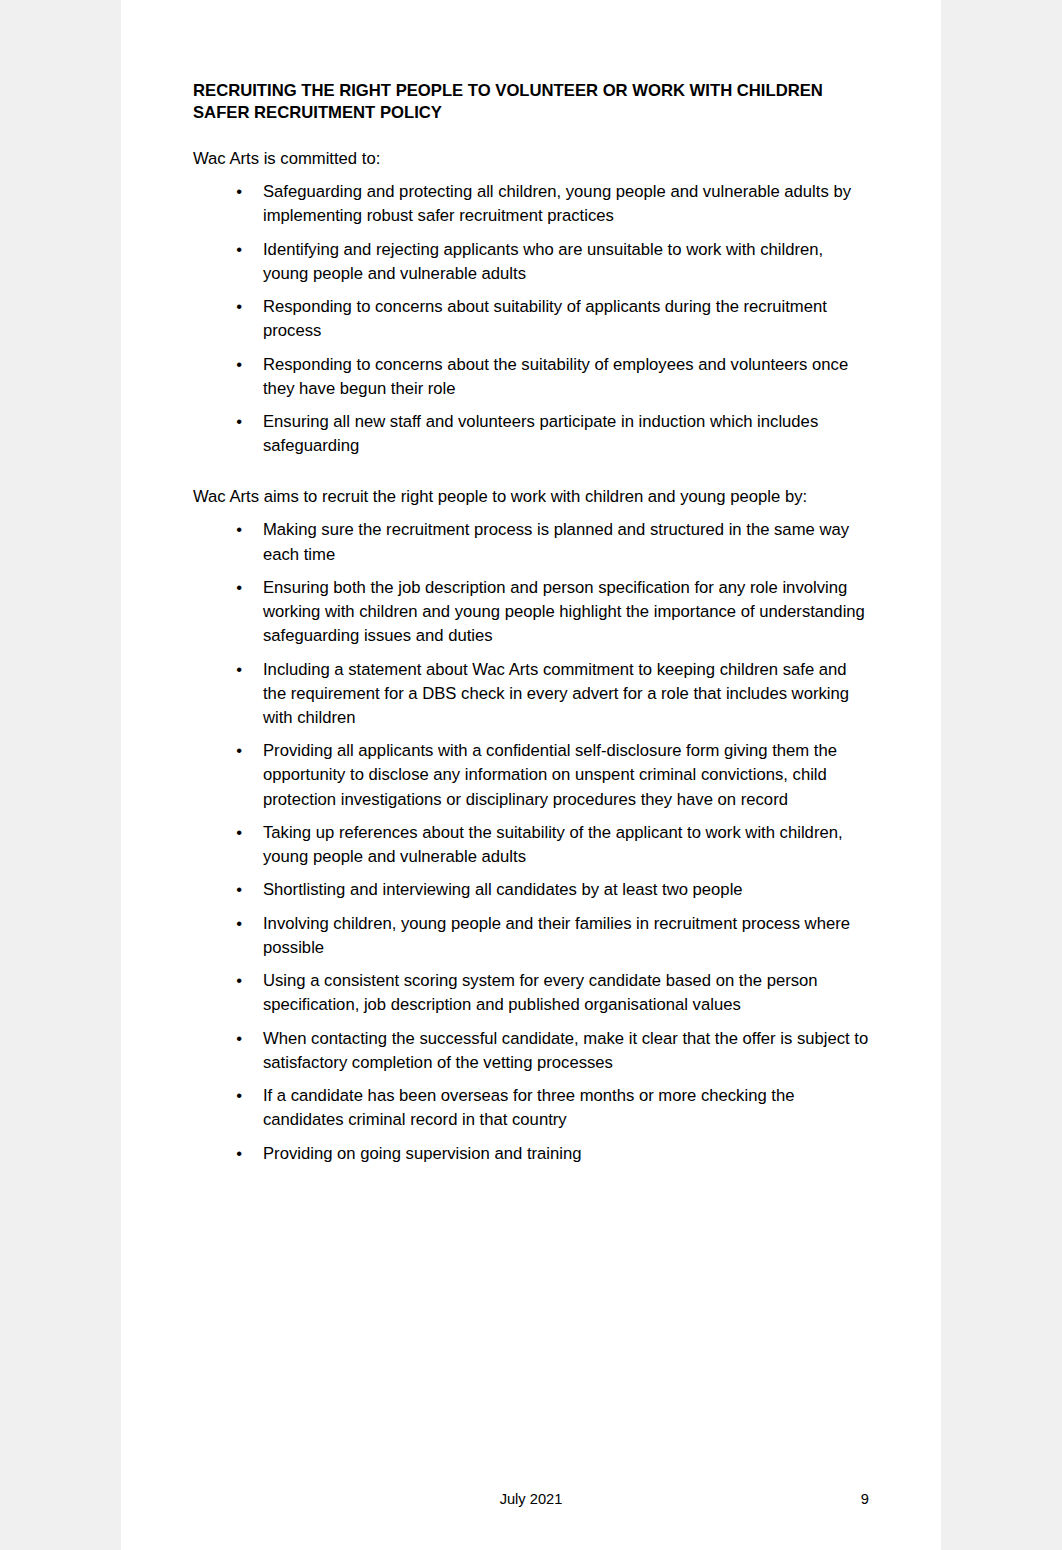Recruiting the Right People to Volunteer or Work with Children
Safer Recruitment Policy
Wac Arts is committed to:
Safeguarding and protecting all children, young people and vulnerable adults by implementing robust safer recruitment practices
Identifying and rejecting applicants who are unsuitable to work with children, young people and vulnerable adults
Responding to concerns about suitability of applicants during the recruitment process
Responding to concerns about the suitability of employees and volunteers once they have begun their role
Ensuring all new staff and volunteers participate in induction which includes safeguarding
Wac Arts aims to recruit the right people to work with children and young people by:
Making sure the recruitment process is planned and structured in the same way each time
Ensuring both the job description and person specification for any role involving working with children and young people highlight the importance of understanding safeguarding issues and duties
Including a statement about Wac Arts commitment to keeping children safe and the requirement for a DBS check in every advert for a role that includes working with children
Providing all applicants with a confidential self-disclosure form giving them the opportunity to disclose any information on unspent criminal convictions, child protection investigations or disciplinary procedures they have on record
Taking up references about the suitability of the applicant to work with children, young people and vulnerable adults
Shortlisting and interviewing all candidates by at least two people
Involving children, young people and their families in recruitment process where possible
Using a consistent scoring system for every candidate based on the person specification, job description and published organisational values
When contacting the successful candidate, make it clear that the offer is subject to satisfactory completion of the vetting processes
If a candidate has been overseas for three months or more checking the candidates criminal record in that country
Providing on going supervision and training
July 2021 9